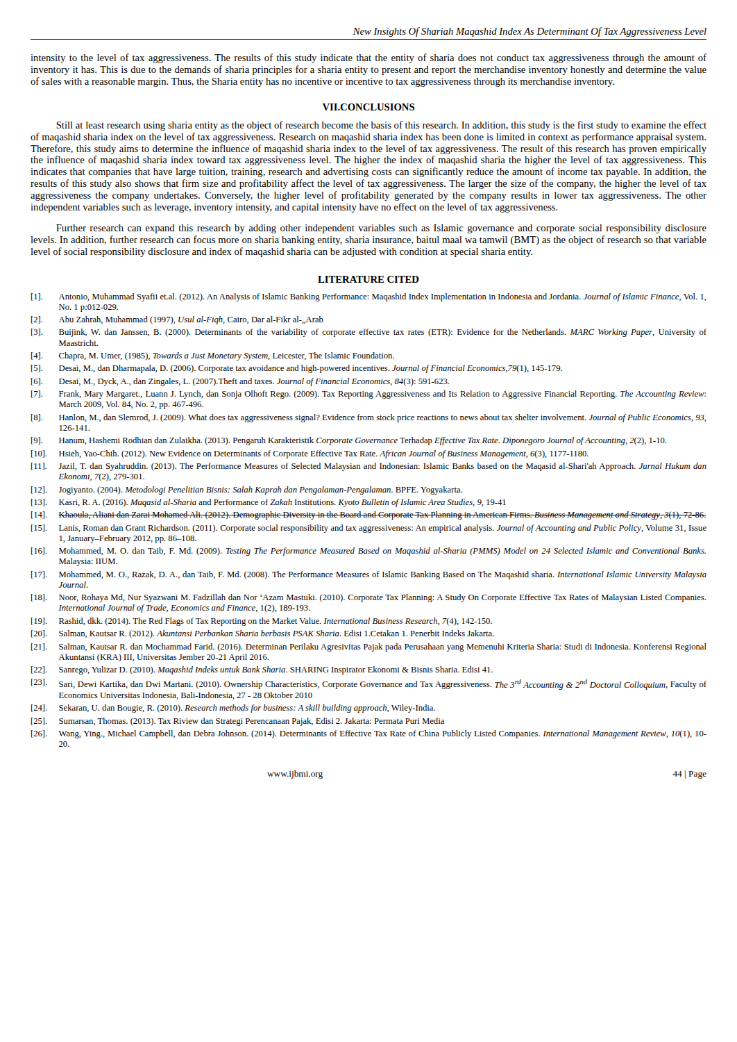New Insights Of Shariah Maqashid Index As Determinant Of Tax Aggressiveness Level
intensity to the level of tax aggressiveness. The results of this study indicate that the entity of sharia does not conduct tax aggressiveness through the amount of inventory it has. This is due to the demands of sharia principles for a sharia entity to present and report the merchandise inventory honestly and determine the value of sales with a reasonable margin. Thus, the Sharia entity has no incentive or incentive to tax aggressiveness through its merchandise inventory.
VII.CONCLUSIONS
Still at least research using sharia entity as the object of research become the basis of this research. In addition, this study is the first study to examine the effect of maqashid sharia index on the level of tax aggressiveness. Research on maqashid sharia index has been done is limited in context as performance appraisal system. Therefore, this study aims to determine the influence of maqashid sharia index to the level of tax aggressiveness. The result of this research has proven empirically the influence of maqashid sharia index toward tax aggressiveness level. The higher the index of maqashid sharia the higher the level of tax aggressiveness. This indicates that companies that have large tuition, training, research and advertising costs can significantly reduce the amount of income tax payable. In addition, the results of this study also shows that firm size and profitability affect the level of tax aggressiveness. The larger the size of the company, the higher the level of tax aggressiveness the company undertakes. Conversely, the higher level of profitability generated by the company results in lower tax aggressiveness. The other independent variables such as leverage, inventory intensity, and capital intensity have no effect on the level of tax aggressiveness.
Further research can expand this research by adding other independent variables such as Islamic governance and corporate social responsibility disclosure levels. In addition, further research can focus more on sharia banking entity, sharia insurance, baitul maal wa tamwil (BMT) as the object of research so that variable level of social responsibility disclosure and index of maqashid sharia can be adjusted with condition at special sharia entity.
LITERATURE CITED
[1]. Antonio, Muhammad Syafii et.al. (2012). An Analysis of Islamic Banking Performance: Maqashid Index Implementation in Indonesia and Jordania. Journal of Islamic Finance, Vol. 1, No. 1 p:012-029.
[2]. Abu Zahrah, Muhammad (1997), Usul al-Fiqh, Cairo, Dar al-Fikr al-„Arab
[3]. Buijink, W. dan Janssen, B. (2000). Determinants of the variability of corporate effective tax rates (ETR): Evidence for the Netherlands. MARC Working Paper, University of Maastricht.
[4]. Chapra, M. Umer, (1985), Towards a Just Monetary System, Leicester, The Islamic Foundation.
[5]. Desai, M., dan Dharmapala, D. (2006). Corporate tax avoidance and high-powered incentives. Journal of Financial Economics,79(1), 145-179.
[6]. Desai, M., Dyck, A., dan Zingales, L. (2007).Theft and taxes. Journal of Financial Economics, 84(3): 591-623.
[7]. Frank, Mary Margaret., Luann J. Lynch, dan Sonja Olhoft Rego. (2009). Tax Reporting Aggressiveness and Its Relation to Aggressive Financial Reporting. The Accounting Review: March 2009, Vol. 84, No. 2, pp. 467-496.
[8]. Hanlon, M., dan Slemrod, J. (2009). What does tax aggressiveness signal? Evidence from stock price reactions to news about tax shelter involvement. Journal of Public Economics, 93, 126-141.
[9]. Hanum, Hashemi Rodhian dan Zulaikha. (2013). Pengaruh Karakteristik Corporate Governance Terhadap Effective Tax Rate. Diponegoro Journal of Accounting, 2(2), 1-10.
[10]. Hsieh, Yao-Chih. (2012). New Evidence on Determinants of Corporate Effective Tax Rate. African Journal of Business Management, 6(3), 1177-1180.
[11]. Jazil, T. dan Syahruddin. (2013). The Performance Measures of Selected Malaysian and Indonesian: Islamic Banks based on the Maqasid al-Shari'ah Approach. Jurnal Hukum dan Ekonomi, 7(2), 279-301.
[12]. Jogiyanto. (2004). Metodologi Penelitian Bisnis: Salah Kaprah dan Pengalaman-Pengalaman. BPFE. Yogyakarta.
[13]. Kasri, R. A. (2016). Maqasid al-Sharia and Performance of Zakah Institutions. Kyoto Bulletin of Islamic Area Studies, 9, 19-41
[14]. Khaoula, Aliani dan Zarai Mohamed Ali. (2012). Demographic Diversity in the Board and Corporate Tax Planning in American Firms. Business Management and Strategy, 3(1), 72-86.
[15]. Lanis, Roman dan Grant Richardson. (2011). Corporate social responsibility and tax aggressiveness: An empirical analysis. Journal of Accounting and Public Policy, Volume 31, Issue 1, January–February 2012, pp. 86–108.
[16]. Mohammed, M. O. dan Taib, F. Md. (2009). Testing The Performance Measured Based on Maqashid al-Sharia (PMMS) Model on 24 Selected Islamic and Conventional Banks. Malaysia: IIUM.
[17]. Mohammed, M. O., Razak, D. A., dan Taib, F. Md. (2008). The Performance Measures of Islamic Banking Based on The Maqashid sharia. International Islamic University Malaysia Journal.
[18]. Noor, Rohaya Md, Nur Syazwani M. Fadzillah dan Nor ‘Azam Mastuki. (2010). Corporate Tax Planning: A Study On Corporate Effective Tax Rates of Malaysian Listed Companies. International Journal of Trade, Economics and Finance, 1(2), 189-193.
[19]. Rashid, dkk. (2014). The Red Flags of Tax Reporting on the Market Value. International Business Research, 7(4), 142-150.
[20]. Salman, Kautsar R. (2012). Akuntansi Perbankan Sharia berbasis PSAK Sharia. Edisi 1.Cetakan 1. Penerbit Indeks Jakarta.
[21]. Salman, Kautsar R. dan Mochammad Farid. (2016). Determinan Perilaku Agresivitas Pajak pada Perusahaan yang Memenuhi Kriteria Sharia: Studi di Indonesia. Konferensi Regional Akuntansi (KRA) III, Universitas Jember 20-21 April 2016.
[22]. Sanrego, Yulizar D. (2010). Maqashid Indeks untuk Bank Sharia. SHARING Inspirator Ekonomi & Bisnis Sharia. Edisi 41.
[23]. Sari, Dewi Kartika, dan Dwi Martani. (2010). Ownership Characteristics, Corporate Governance and Tax Aggressiveness. The 3rd Accounting & 2nd Doctoral Colloquium, Faculty of Economics Universitas Indonesia, Bali-Indonesia, 27 - 28 Oktober 2010
[24]. Sekaran, U. dan Bougie, R. (2010). Research methods for business: A skill building approach, Wiley-India.
[25]. Sumarsan, Thomas. (2013). Tax Riview dan Strategi Perencanaan Pajak, Edisi 2. Jakarta: Permata Puri Media
[26]. Wang, Ying., Michael Campbell, dan Debra Johnson. (2014). Determinants of Effective Tax Rate of China Publicly Listed Companies. International Management Review, 10(1), 10-20.
www.ijbmi.org 44 | Page